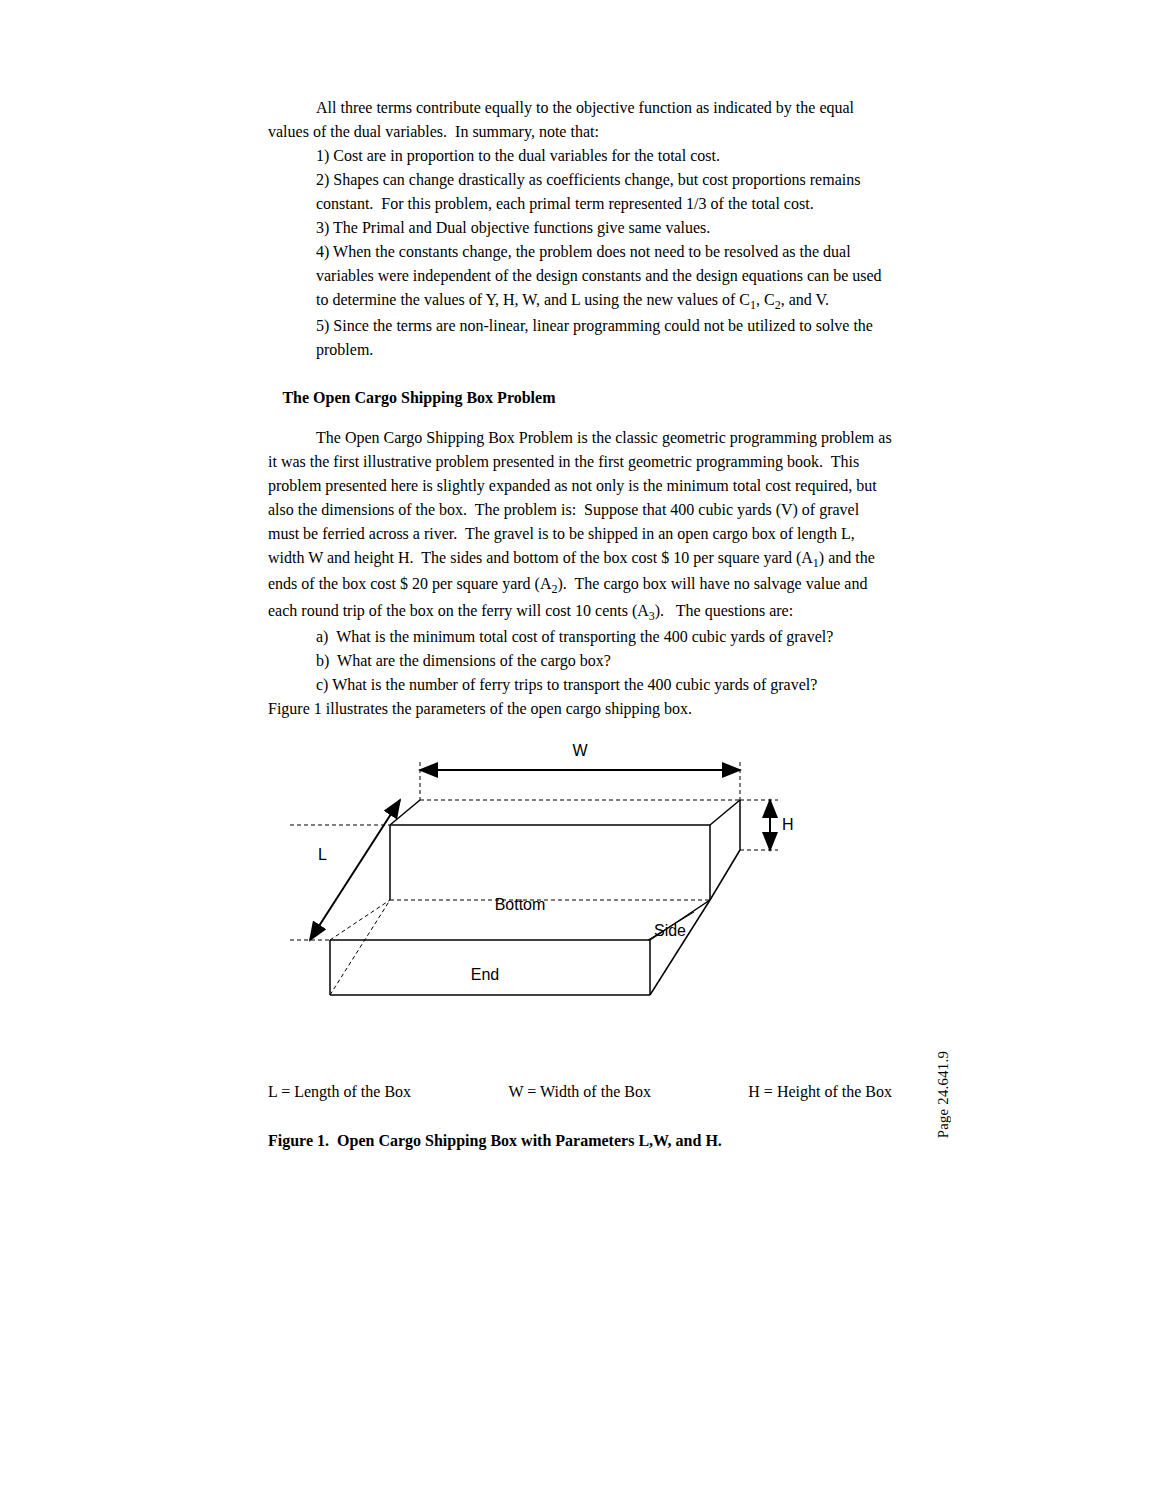All three terms contribute equally to the objective function as indicated by the equal values of the dual variables. In summary, note that:
1) Cost are in proportion to the dual variables for the total cost.
2) Shapes can change drastically as coefficients change, but cost proportions remains constant. For this problem, each primal term represented 1/3 of the total cost.
3) The Primal and Dual objective functions give same values.
4) When the constants change, the problem does not need to be resolved as the dual variables were independent of the design constants and the design equations can be used to determine the values of Y, H, W, and L using the new values of C1, C2, and V.
5) Since the terms are non-linear, linear programming could not be utilized to solve the problem.
The Open Cargo Shipping Box Problem
The Open Cargo Shipping Box Problem is the classic geometric programming problem as it was the first illustrative problem presented in the first geometric programming book. This problem presented here is slightly expanded as not only is the minimum total cost required, but also the dimensions of the box. The problem is: Suppose that 400 cubic yards (V) of gravel must be ferried across a river. The gravel is to be shipped in an open cargo box of length L, width W and height H. The sides and bottom of the box cost $ 10 per square yard (A1) and the ends of the box cost $ 20 per square yard (A2). The cargo box will have no salvage value and each round trip of the box on the ferry will cost 10 cents (A3). The questions are:
a) What is the minimum total cost of transporting the 400 cubic yards of gravel?
b) What are the dimensions of the cargo box?
c) What is the number of ferry trips to transport the 400 cubic yards of gravel?
Figure 1 illustrates the parameters of the open cargo shipping box.
W H L Bottom Side End
L = Length of the Box W = Width of the Box H = Height of the Box
Figure 1. Open Cargo Shipping Box with Parameters L,W, and H.
Page 24.641.9